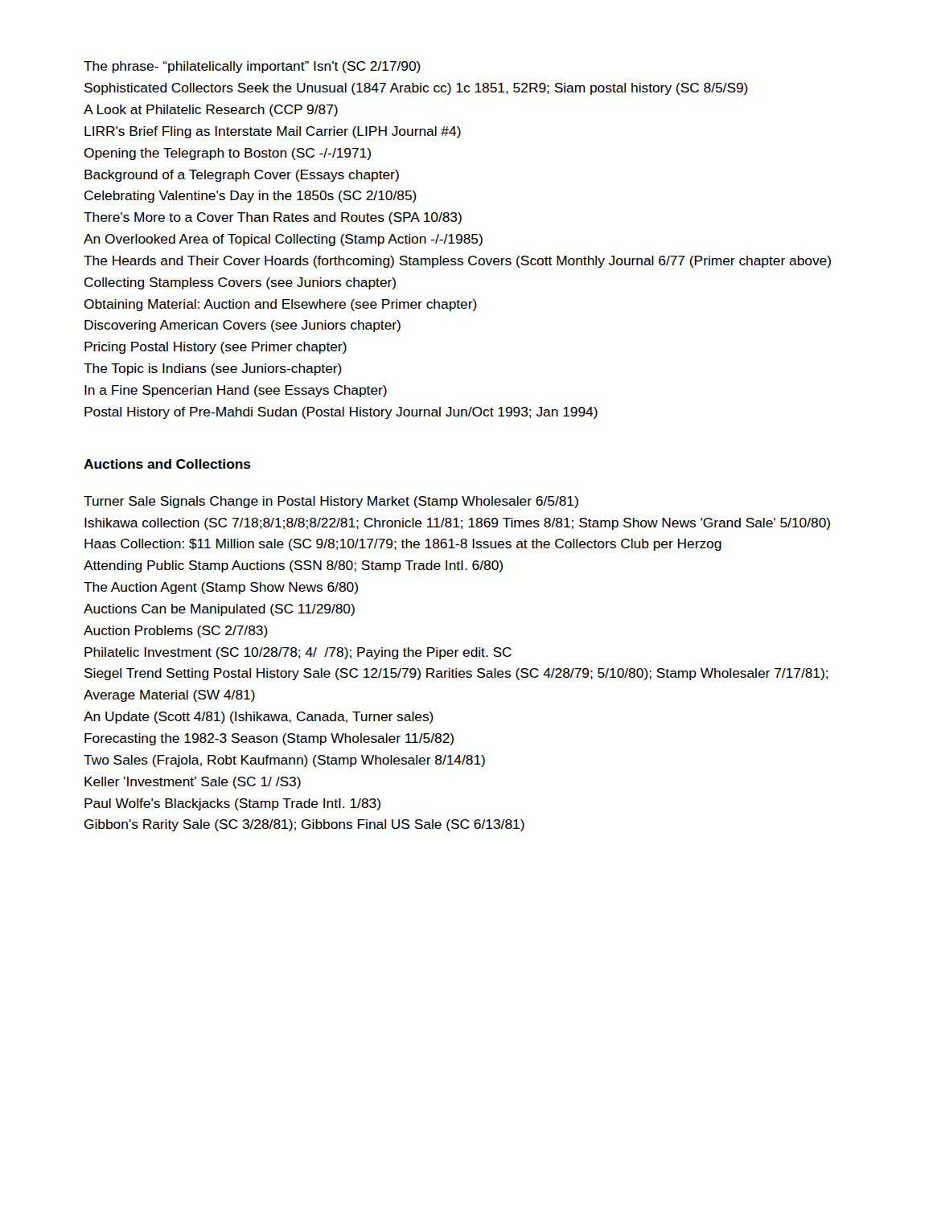The phrase- “philatelically important” Isn't (SC 2/17/90)
Sophisticated Collectors Seek the Unusual (1847 Arabic cc) 1c 1851, 52R9; Siam postal history (SC 8/5/S9)
A Look at Philatelic Research (CCP 9/87)
LIRR's Brief Fling as Interstate Mail Carrier (LIPH Journal #4)
Opening the Telegraph to Boston (SC -/-/1971)
Background of a Telegraph Cover (Essays chapter)
Celebrating Valentine's Day in the 1850s (SC 2/10/85)
There's More to a Cover Than Rates and Routes (SPA 10/83)
An Overlooked Area of Topical Collecting (Stamp Action -/-/1985)
The Heards and Their Cover Hoards (forthcoming) Stampless Covers (Scott Monthly Journal 6/77 (Primer chapter above)
Collecting Stampless Covers (see Juniors chapter)
Obtaining Material: Auction and Elsewhere (see Primer chapter)
Discovering American Covers (see Juniors chapter)
Pricing Postal History (see Primer chapter)
The Topic is Indians (see Juniors-chapter)
In a Fine Spencerian Hand (see Essays Chapter)
Postal History of Pre-Mahdi Sudan (Postal History Journal Jun/Oct 1993; Jan 1994)
Auctions and Collections
Turner Sale Signals Change in Postal History Market (Stamp Wholesaler 6/5/81)
Ishikawa collection (SC 7/18;8/1;8/8;8/22/81; Chronicle 11/81; 1869 Times 8/81; Stamp Show News 'Grand Sale' 5/10/80)
Haas Collection: $11 Million sale (SC 9/8;10/17/79; the 1861-8 Issues at the Collectors Club per Herzog
Attending Public Stamp Auctions (SSN 8/80; Stamp Trade IntI. 6/80)
The Auction Agent (Stamp Show News 6/80)
Auctions Can be Manipulated (SC 11/29/80)
Auction Problems (SC 2/7/83)
Philatelic Investment (SC 10/28/78; 4/ /78); Paying the Piper edit. SC
Siegel Trend Setting Postal History Sale (SC 12/15/79) Rarities Sales (SC 4/28/79; 5/10/80); Stamp Wholesaler 7/17/81); Average Material (SW 4/81)
An Update (Scott 4/81) (Ishikawa, Canada, Turner sales)
Forecasting the 1982-3 Season (Stamp Wholesaler 11/5/82)
Two Sales (Frajola, Robt Kaufmann) (Stamp Wholesaler 8/14/81)
Keller 'Investment' Sale (SC 1/ /S3)
Paul Wolfe's Blackjacks (Stamp Trade IntI. 1/83)
Gibbon's Rarity Sale (SC 3/28/81); Gibbons Final US Sale (SC 6/13/81)